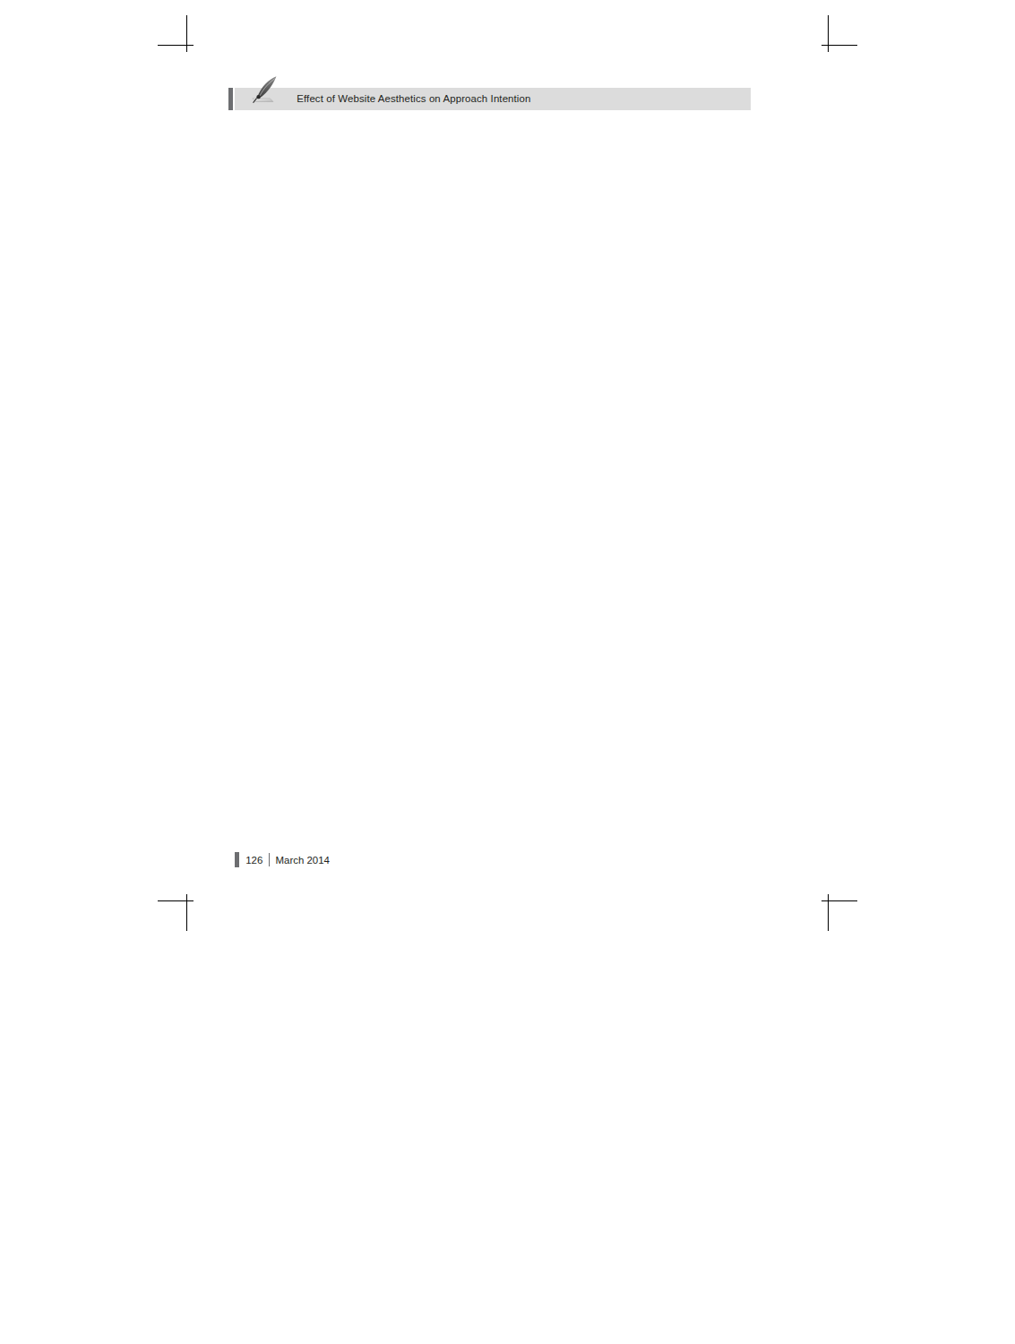Effect of Website Aesthetics on Approach Intention
126
March 2014